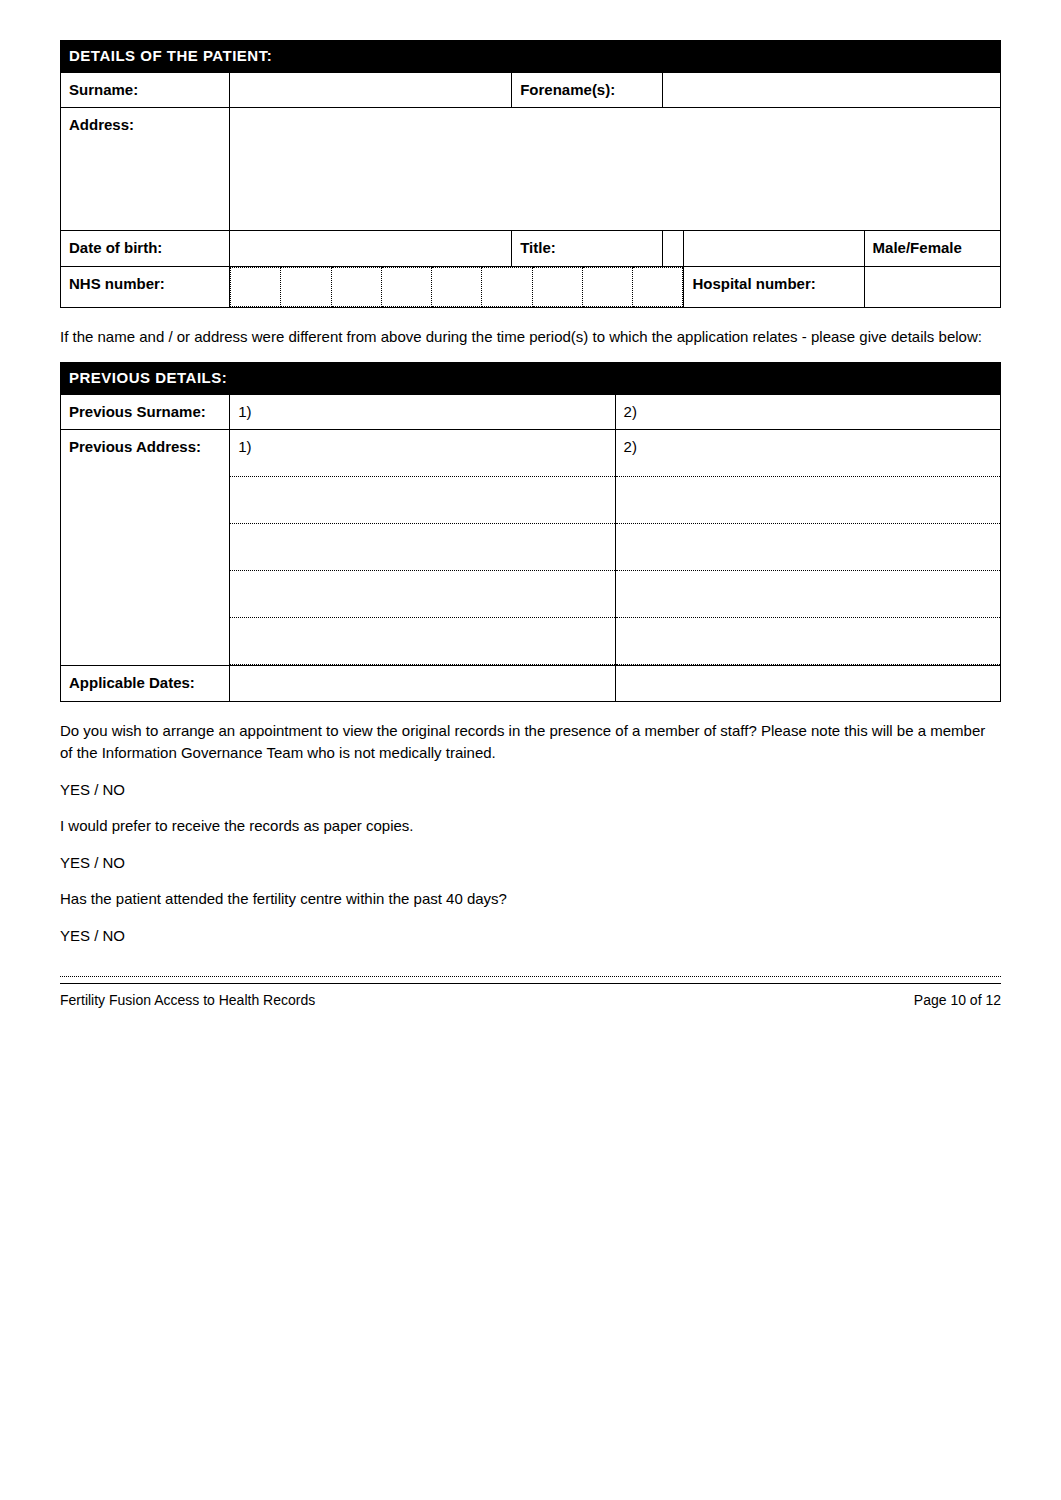| DETAILS OF THE PATIENT: |
| Surname: | | Forename(s): | |
| Address: | |
| Date of birth: | | Title: | | | Male/Female |
| NHS number: | | Hospital number: | |
If the name and / or address were different from above during the time period(s) to which the application relates - please give details below:
| PREVIOUS DETAILS: |
| Previous Surname: | 1) | 2) |
| Previous Address: | / 1) / | / 2) / |
| Applicable Dates: | | |
Do you wish to arrange an appointment to view the original records in the presence of a member of staff? Please note this will be a member of the Information Governance Team who is not medically trained.
YES / NO
I would prefer to receive the records as paper copies.
YES / NO
Has the patient attended the fertility centre within the past 40 days?
YES / NO
Fertility Fusion Access to Health Records Page 10 of 12